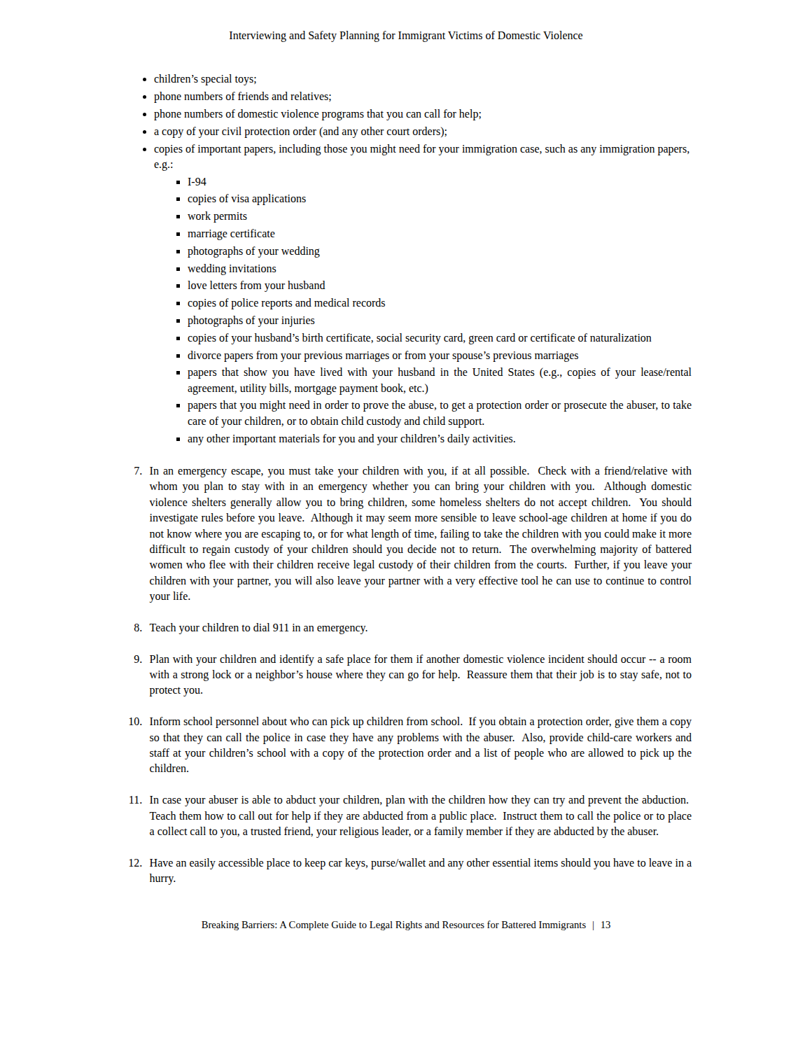Interviewing and Safety Planning for Immigrant Victims of Domestic Violence
children’s special toys;
phone numbers of friends and relatives;
phone numbers of domestic violence programs that you can call for help;
a copy of your civil protection order (and any other court orders);
copies of important papers, including those you might need for your immigration case, such as any immigration papers, e.g.:
I-94
copies of visa applications
work permits
marriage certificate
photographs of your wedding
wedding invitations
love letters from your husband
copies of police reports and medical records
photographs of your injuries
copies of your husband’s birth certificate, social security card, green card or certificate of naturalization
divorce papers from your previous marriages or from your spouse’s previous marriages
papers that show you have lived with your husband in the United States (e.g., copies of your lease/rental agreement, utility bills, mortgage payment book, etc.)
papers that you might need in order to prove the abuse, to get a protection order or prosecute the abuser, to take care of your children, or to obtain child custody and child support.
any other important materials for you and your children’s daily activities.
In an emergency escape, you must take your children with you, if at all possible. Check with a friend/relative with whom you plan to stay with in an emergency whether you can bring your children with you. Although domestic violence shelters generally allow you to bring children, some homeless shelters do not accept children. You should investigate rules before you leave. Although it may seem more sensible to leave school-age children at home if you do not know where you are escaping to, or for what length of time, failing to take the children with you could make it more difficult to regain custody of your children should you decide not to return. The overwhelming majority of battered women who flee with their children receive legal custody of their children from the courts. Further, if you leave your children with your partner, you will also leave your partner with a very effective tool he can use to continue to control your life.
Teach your children to dial 911 in an emergency.
Plan with your children and identify a safe place for them if another domestic violence incident should occur -- a room with a strong lock or a neighbor’s house where they can go for help. Reassure them that their job is to stay safe, not to protect you.
Inform school personnel about who can pick up children from school. If you obtain a protection order, give them a copy so that they can call the police in case they have any problems with the abuser. Also, provide child-care workers and staff at your children’s school with a copy of the protection order and a list of people who are allowed to pick up the children.
In case your abuser is able to abduct your children, plan with the children how they can try and prevent the abduction. Teach them how to call out for help if they are abducted from a public place. Instruct them to call the police or to place a collect call to you, a trusted friend, your religious leader, or a family member if they are abducted by the abuser.
Have an easily accessible place to keep car keys, purse/wallet and any other essential items should you have to leave in a hurry.
Breaking Barriers: A Complete Guide to Legal Rights and Resources for Battered Immigrants|13